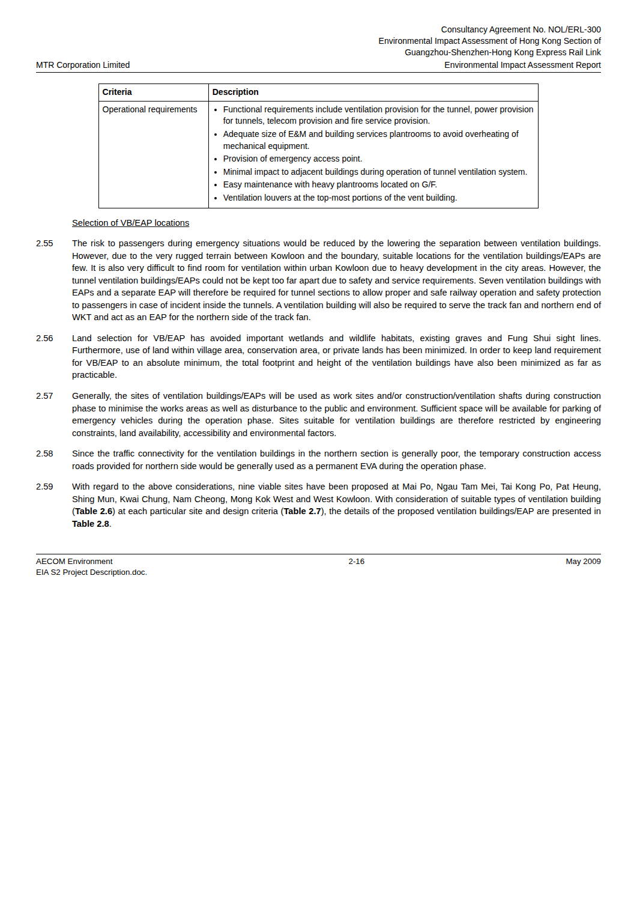Consultancy Agreement No. NOL/ERL-300
Environmental Impact Assessment of Hong Kong Section of
Guangzhou-Shenzhen-Hong Kong Express Rail Link
MTR Corporation Limited
Environmental Impact Assessment Report
| Criteria | Description |
| --- | --- |
| Operational requirements | Functional requirements include ventilation provision for the tunnel, power provision for tunnels, telecom provision and fire service provision. Adequate size of E&M and building services plantrooms to avoid overheating of mechanical equipment. Provision of emergency access point. Minimal impact to adjacent buildings during operation of tunnel ventilation system. Easy maintenance with heavy plantrooms located on G/F. Ventilation louvers at the top-most portions of the vent building. |
Selection of VB/EAP locations
2.55
The risk to passengers during emergency situations would be reduced by the lowering the separation between ventilation buildings. However, due to the very rugged terrain between Kowloon and the boundary, suitable locations for the ventilation buildings/EAPs are few. It is also very difficult to find room for ventilation within urban Kowloon due to heavy development in the city areas. However, the tunnel ventilation buildings/EAPs could not be kept too far apart due to safety and service requirements. Seven ventilation buildings with EAPs and a separate EAP will therefore be required for tunnel sections to allow proper and safe railway operation and safety protection to passengers in case of incident inside the tunnels. A ventilation building will also be required to serve the track fan and northern end of WKT and act as an EAP for the northern side of the track fan.
2.56
Land selection for VB/EAP has avoided important wetlands and wildlife habitats, existing graves and Fung Shui sight lines. Furthermore, use of land within village area, conservation area, or private lands has been minimized. In order to keep land requirement for VB/EAP to an absolute minimum, the total footprint and height of the ventilation buildings have also been minimized as far as practicable.
2.57
Generally, the sites of ventilation buildings/EAPs will be used as work sites and/or construction/ventilation shafts during construction phase to minimise the works areas as well as disturbance to the public and environment. Sufficient space will be available for parking of emergency vehicles during the operation phase. Sites suitable for ventilation buildings are therefore restricted by engineering constraints, land availability, accessibility and environmental factors.
2.58
Since the traffic connectivity for the ventilation buildings in the northern section is generally poor, the temporary construction access roads provided for northern side would be generally used as a permanent EVA during the operation phase.
2.59
With regard to the above considerations, nine viable sites have been proposed at Mai Po, Ngau Tam Mei, Tai Kong Po, Pat Heung, Shing Mun, Kwai Chung, Nam Cheong, Mong Kok West and West Kowloon. With consideration of suitable types of ventilation building (Table 2.6) at each particular site and design criteria (Table 2.7), the details of the proposed ventilation buildings/EAP are presented in Table 2.8.
AECOM Environment
EIA S2 Project Description.doc.
2-16
May 2009